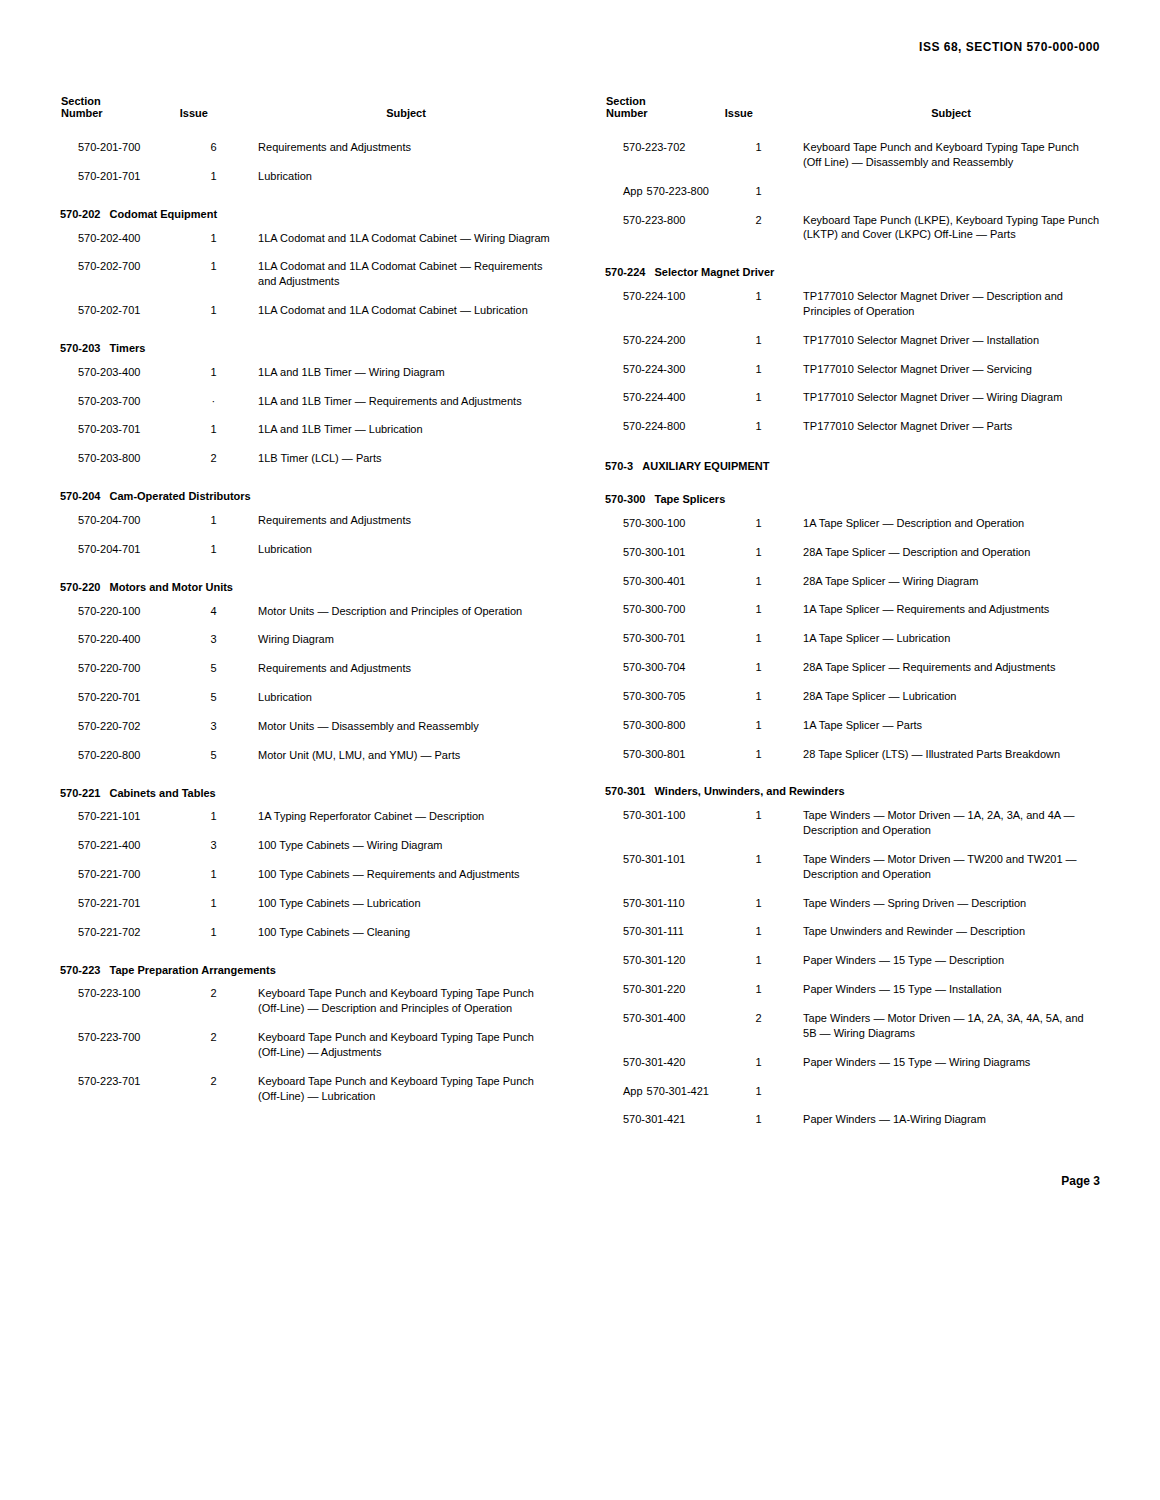ISS 68, SECTION 570-000-000
| Section Number | Issue | Subject |
| --- | --- | --- |
| 570-201-700 | 6 | Requirements and Adjustments |
| 570-201-701 | 1 | Lubrication |
| 570-202 Codomat Equipment |
| 570-202-400 | 1 | 1LA Codomat and 1LA Codomat Cabinet — Wiring Diagram |
| 570-202-700 | 1 | 1LA Codomat and 1LA Codomat Cabinet — Requirements and Adjustments |
| 570-202-701 | 1 | 1LA Codomat and 1LA Codomat Cabinet — Lubrication |
| 570-203 Timers |
| 570-203-400 | 1 | 1LA and 1LB Timer — Wiring Diagram |
| 570-203-700 | · | 1LA and 1LB Timer — Requirements and Adjustments |
| 570-203-701 | 1 | 1LA and 1LB Timer — Lubrication |
| 570-203-800 | 2 | 1LB Timer (LCL) — Parts |
| 570-204 Cam-Operated Distributors |
| 570-204-700 | 1 | Requirements and Adjustments |
| 570-204-701 | 1 | Lubrication |
| 570-220 Motors and Motor Units |
| 570-220-100 | 4 | Motor Units — Description and Principles of Operation |
| 570-220-400 | 3 | Wiring Diagram |
| 570-220-700 | 5 | Requirements and Adjustments |
| 570-220-701 | 5 | Lubrication |
| 570-220-702 | 3 | Motor Units — Disassembly and Reassembly |
| 570-220-800 | 5 | Motor Unit (MU, LMU, and YMU) — Parts |
| 570-221 Cabinets and Tables |
| 570-221-101 | 1 | 1A Typing Reperforator Cabinet — Description |
| 570-221-400 | 3 | 100 Type Cabinets — Wiring Diagram |
| 570-221-700 | 1 | 100 Type Cabinets — Requirements and Adjustments |
| 570-221-701 | 1 | 100 Type Cabinets — Lubrication |
| 570-221-702 | 1 | 100 Type Cabinets — Cleaning |
| 570-223 Tape Preparation Arrangements |
| 570-223-100 | 2 | Keyboard Tape Punch and Keyboard Typing Tape Punch (Off-Line) — Description and Principles of Operation |
| 570-223-700 | 2 | Keyboard Tape Punch and Keyboard Typing Tape Punch (Off-Line) — Adjustments |
| 570-223-701 | 2 | Keyboard Tape Punch and Keyboard Typing Tape Punch (Off-Line) — Lubrication |
| Section Number | Issue | Subject |
| --- | --- | --- |
| 570-223-702 | 1 | Keyboard Tape Punch and Keyboard Typing Tape Punch (Off Line) — Disassembly and Reassembly |
| App 570-223-800 | 1 | |
| 570-223-800 | 2 | Keyboard Tape Punch (LKPE), Keyboard Typing Tape Punch (LKTP) and Cover (LKPC) Off-Line — Parts |
| 570-224 Selector Magnet Driver |
| 570-224-100 | 1 | TP177010 Selector Magnet Driver — Description and Principles of Operation |
| 570-224-200 | 1 | TP177010 Selector Magnet Driver — Installation |
| 570-224-300 | 1 | TP177010 Selector Magnet Driver — Servicing |
| 570-224-400 | 1 | TP177010 Selector Magnet Driver — Wiring Diagram |
| 570-224-800 | 1 | TP177010 Selector Magnet Driver — Parts |
| 570-3 AUXILIARY EQUIPMENT |
| 570-300 Tape Splicers |
| 570-300-100 | 1 | 1A Tape Splicer — Description and Operation |
| 570-300-101 | 1 | 28A Tape Splicer — Description and Operation |
| 570-300-401 | 1 | 28A Tape Splicer — Wiring Diagram |
| 570-300-700 | 1 | 1A Tape Splicer — Requirements and Adjustments |
| 570-300-701 | 1 | 1A Tape Splicer — Lubrication |
| 570-300-704 | 1 | 28A Tape Splicer — Requirements and Adjustments |
| 570-300-705 | 1 | 28A Tape Splicer — Lubrication |
| 570-300-800 | 1 | 1A Tape Splicer — Parts |
| 570-300-801 | 1 | 28 Tape Splicer (LTS) — Illustrated Parts Breakdown |
| 570-301 Winders, Unwinders, and Rewinders |
| 570-301-100 | 1 | Tape Winders — Motor Driven — 1A, 2A, 3A, and 4A — Description and Operation |
| 570-301-101 | 1 | Tape Winders — Motor Driven — TW200 and TW201 — Description and Operation |
| 570-301-110 | 1 | Tape Winders — Spring Driven — Description |
| 570-301-111 | 1 | Tape Unwinders and Rewinder — Description |
| 570-301-120 | 1 | Paper Winders — 15 Type — Description |
| 570-301-220 | 1 | Paper Winders — 15 Type — Installation |
| 570-301-400 | 2 | Tape Winders — Motor Driven — 1A, 2A, 3A, 4A, 5A, and 5B — Wiring Diagrams |
| 570-301-420 | 1 | Paper Winders — 15 Type — Wiring Diagrams |
| App 570-301-421 | 1 | |
| 570-301-421 | 1 | Paper Winders — 1A-Wiring Diagram |
Page 3